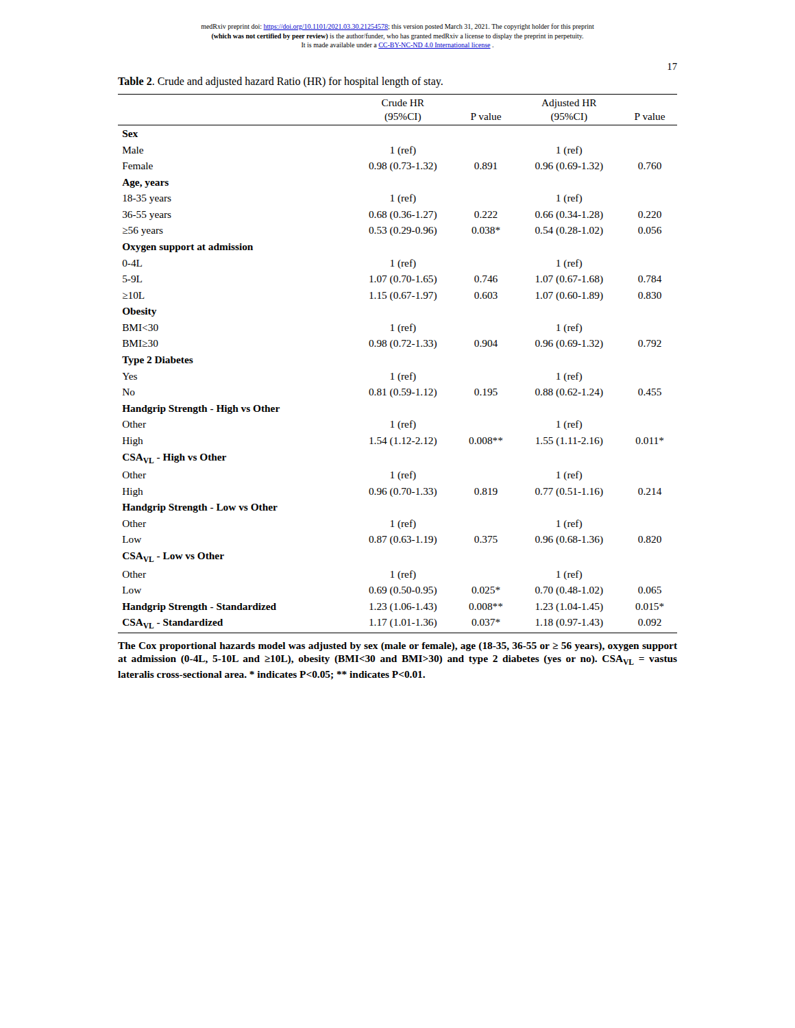medRxiv preprint doi: https://doi.org/10.1101/2021.03.30.21254578; this version posted March 31, 2021. The copyright holder for this preprint
(which was not certified by peer review) is the author/funder, who has granted medRxiv a license to display the preprint in perpetuity.
It is made available under a CC-BY-NC-ND 4.0 International license .
17
Table 2. Crude and adjusted hazard Ratio (HR) for hospital length of stay.
| | Crude HR (95%CI) | P value | Adjusted HR (95%CI) | P value |
| --- | --- | --- | --- | --- |
| Sex | | | | |
| Male | 1 (ref) | | 1 (ref) | |
| Female | 0.98 (0.73-1.32) | 0.891 | 0.96 (0.69-1.32) | 0.760 |
| Age, years | | | | |
| 18-35 years | 1 (ref) | | 1 (ref) | |
| 36-55 years | 0.68 (0.36-1.27) | 0.222 | 0.66 (0.34-1.28) | 0.220 |
| ≥56 years | 0.53 (0.29-0.96) | 0.038* | 0.54 (0.28-1.02) | 0.056 |
| Oxygen support at admission | | | | |
| 0-4L | 1 (ref) | | 1 (ref) | |
| 5-9L | 1.07 (0.70-1.65) | 0.746 | 1.07 (0.67-1.68) | 0.784 |
| ≥10L | 1.15 (0.67-1.97) | 0.603 | 1.07 (0.60-1.89) | 0.830 |
| Obesity | | | | |
| BMI<30 | 1 (ref) | | 1 (ref) | |
| BMI≥30 | 0.98 (0.72-1.33) | 0.904 | 0.96 (0.69-1.32) | 0.792 |
| Type 2 Diabetes | | | | |
| Yes | 1 (ref) | | 1 (ref) | |
| No | 0.81 (0.59-1.12) | 0.195 | 0.88 (0.62-1.24) | 0.455 |
| Handgrip Strength - High vs Other | | | | |
| Other | 1 (ref) | | 1 (ref) | |
| High | 1.54 (1.12-2.12) | 0.008** | 1.55 (1.11-2.16) | 0.011* |
| CSA VL - High vs Other | | | | |
| Other | 1 (ref) | | 1 (ref) | |
| High | 0.96 (0.70-1.33) | 0.819 | 0.77 (0.51-1.16) | 0.214 |
| Handgrip Strength - Low vs Other | | | | |
| Other | 1 (ref) | | 1 (ref) | |
| Low | 0.87 (0.63-1.19) | 0.375 | 0.96 (0.68-1.36) | 0.820 |
| CSA VL - Low vs Other | | | | |
| Other | 1 (ref) | | 1 (ref) | |
| Low | 0.69 (0.50-0.95) | 0.025* | 0.70 (0.48-1.02) | 0.065 |
| Handgrip Strength - Standardized | 1.23 (1.06-1.43) | 0.008** | 1.23 (1.04-1.45) | 0.015* |
| CSA VL - Standardized | 1.17 (1.01-1.36) | 0.037* | 1.18 (0.97-1.43) | 0.092 |
The Cox proportional hazards model was adjusted by sex (male or female), age (18-35, 36-55 or ≥ 56 years), oxygen support at admission (0-4L, 5-10L and ≥10L), obesity (BMI<30 and BMI>30) and type 2 diabetes (yes or no). CSAVL = vastus lateralis cross-sectional area. * indicates P<0.05; ** indicates P<0.01.